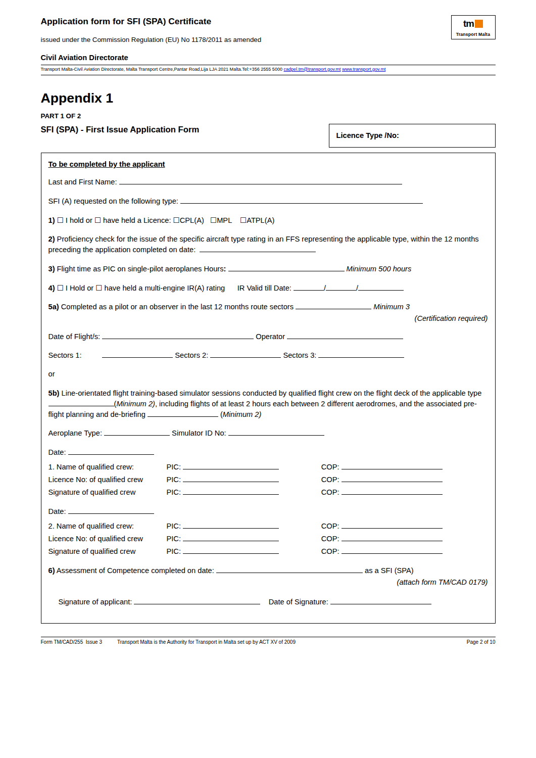tm
Transport Malta
Application form for SFI (SPA) Certificate
issued under the Commission Regulation (EU) No 1178/2011 as amended
Civil Aviation Directorate
Transport Malta-Civil Aviation Directorate, Malta Transport Centre,Pantar Road,Lija LJA 2021 Malta.Tel:+356 2555 5000 cadpel.tm@transport.gov.mt www.transport.gov.mt
Appendix 1
PART 1 OF 2
SFI (SPA) - First Issue Application Form
Licence Type /No:
To be completed by the applicant
Last and First Name:
SFI (A) requested on the following type:
1) ☐ I hold or ☐ have held a Licence: ☐CPL(A) ☐MPL ☐ATPL(A)
2) Proficiency check for the issue of the specific aircraft type rating in an FFS representing the applicable type, within the 12 months preceding the application completed on date:
3) Flight time as PIC on single-pilot aeroplanes Hours: Minimum 500 hours
4) ☐ I Hold or ☐ have held a multi-engine IR(A) rating IR Valid till Date: / /
5a) Completed as a pilot or an observer in the last 12 months route sectors Minimum 3
(Certification required)
Date of Flight/s: Operator
Sectors 1: Sectors 2: Sectors 3:
or
5b) Line-orientated flight training-based simulator sessions conducted by qualified flight crew on the flight deck of the applicable type (Minimum 2), including flights of at least 2 hours each between 2 different aerodromes, and the associated pre-flight planning and de-briefing (Minimum 2)
Aeroplane Type: Simulator ID No:
Date:
| 1. Name of qualified crew: | PIC: | COP: |
| Licence No: of qualified crew | PIC: | COP: |
| Signature of qualified crew | PIC: | COP: |
Date:
| 2. Name of qualified crew: | PIC: | COP: |
| Licence No: of qualified crew | PIC: | COP: |
| Signature of qualified crew | PIC: | COP: |
6) Assessment of Competence completed on date: as a SFI (SPA)
(attach form TM/CAD 0179)
Signature of applicant: Date of Signature:
Form TM/CAD/255 Issue 3 Transport Malta is the Authority for Transport in Malta set up by ACT XV of 2009 Page 2 of 10